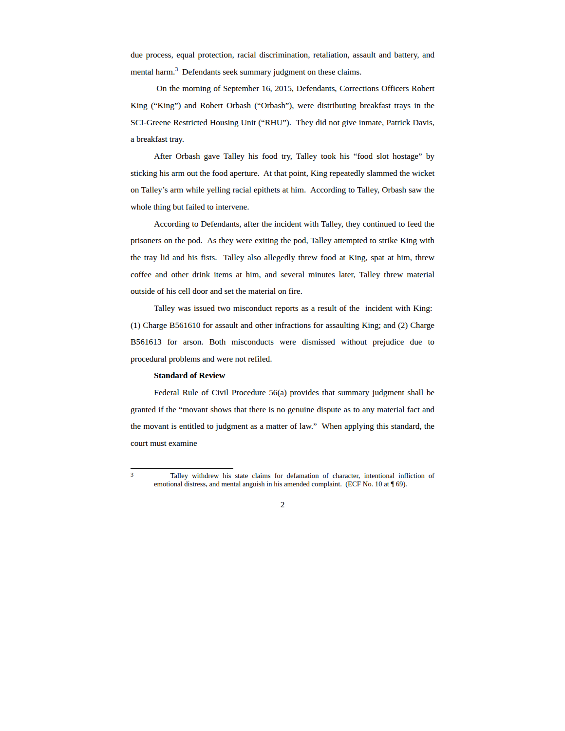due process, equal protection, racial discrimination, retaliation, assault and battery, and mental harm.3 Defendants seek summary judgment on these claims.
On the morning of September 16, 2015, Defendants, Corrections Officers Robert King (“King”) and Robert Orbash (“Orbash”), were distributing breakfast trays in the SCI-Greene Restricted Housing Unit (“RHU”). They did not give inmate, Patrick Davis, a breakfast tray.
After Orbash gave Talley his food try, Talley took his “food slot hostage” by sticking his arm out the food aperture. At that point, King repeatedly slammed the wicket on Talley’s arm while yelling racial epithets at him. According to Talley, Orbash saw the whole thing but failed to intervene.
According to Defendants, after the incident with Talley, they continued to feed the prisoners on the pod. As they were exiting the pod, Talley attempted to strike King with the tray lid and his fists. Talley also allegedly threw food at King, spat at him, threw coffee and other drink items at him, and several minutes later, Talley threw material outside of his cell door and set the material on fire.
Talley was issued two misconduct reports as a result of the incident with King: (1) Charge B561610 for assault and other infractions for assaulting King; and (2) Charge B561613 for arson. Both misconducts were dismissed without prejudice due to procedural problems and were not refiled.
Standard of Review
Federal Rule of Civil Procedure 56(a) provides that summary judgment shall be granted if the “movant shows that there is no genuine dispute as to any material fact and the movant is entitled to judgment as a matter of law.” When applying this standard, the court must examine
3
Talley withdrew his state claims for defamation of character, intentional infliction of emotional distress, and mental anguish in his amended complaint. (ECF No. 10 at ¶ 69).
2